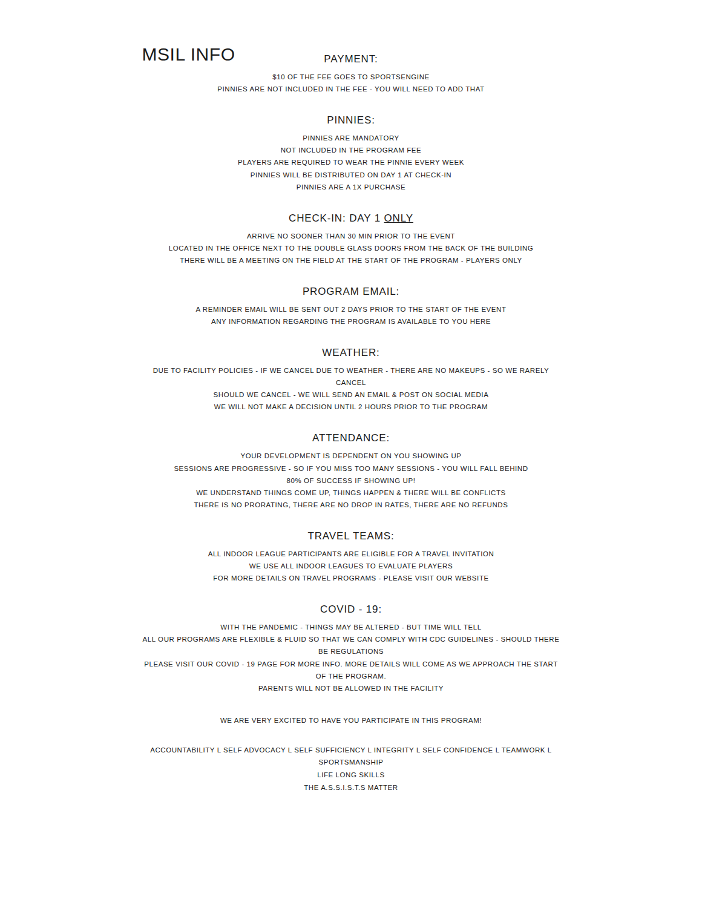MSIL INFO
Payment:
$10 of the fee goes to SportsEngine
Pinnies are not included in the fee - you will need to add that
Pinnies:
Pinnies are mandatory
Not included in the program fee
Players are required to wear the pinnie every week
Pinnies will be distributed on day 1 at check-in
Pinnies are a 1x purchase
Check-in: Day 1 Only
Arrive no sooner than 30 min prior to the event
Located in the office next to the double glass doors from the back of the building
There will be a meeting on the field at the start of the program - players only
Program Email:
A reminder email will be sent out 2 days prior to the start of the event
Any information regarding the program is available to you here
Weather:
Due to facility policies - if we cancel due to weather - there are no makeups - so we rarely cancel
Should we cancel - we will send an email & post on social media
We will not make a decision until 2 hours prior to the program
Attendance:
Your development is dependent on you showing up
Sessions are progressive - so if you miss too many sessions - you will fall behind
80% of success if showing up!
We understand things come up, things happen & there will be conflicts
There is no prorating, there are no drop in rates, there are no refunds
Travel Teams:
All indoor league participants are eligible for a travel invitation
We use all indoor leagues to evaluate players
For more details on travel programs - please visit our website
Covid - 19:
With the pandemic - things may be altered - but time will tell
All our programs are flexible & fluid so that we can comply with CDC guidelines - should there be regulations
Please visit our Covid - 19 page for more info. More details will come as we approach the start of the program.
Parents will not be allowed in the facility
We are very excited to have you participate in this program!
Accountability l Self Advocacy l Self Sufficiency l Integrity l Self Confidence l Teamwork l Sportsmanship
Life Long Skills
The A.S.S.I.S.T.S Matter